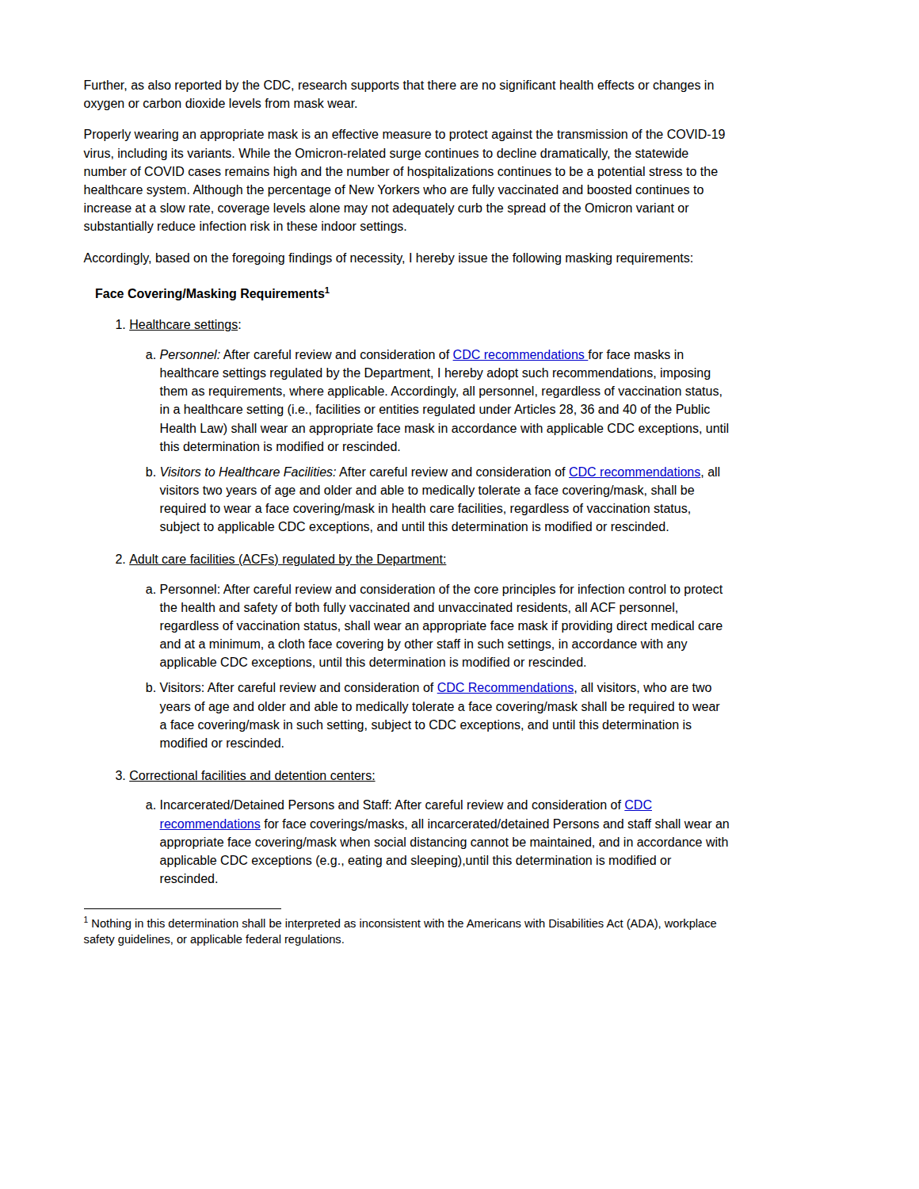Further, as also reported by the CDC, research supports that there are no significant health effects or changes in oxygen or carbon dioxide levels from mask wear.
Properly wearing an appropriate mask is an effective measure to protect against the transmission of the COVID-19 virus, including its variants. While the Omicron-related surge continues to decline dramatically, the statewide number of COVID cases remains high and the number of hospitalizations continues to be a potential stress to the healthcare system. Although the percentage of New Yorkers who are fully vaccinated and boosted continues to increase at a slow rate, coverage levels alone may not adequately curb the spread of the Omicron variant or substantially reduce infection risk in these indoor settings.
Accordingly, based on the foregoing findings of necessity, I hereby issue the following masking requirements:
Face Covering/Masking Requirements1
Healthcare settings:
Personnel: After careful review and consideration of CDC recommendations for face masks in healthcare settings regulated by the Department, I hereby adopt such recommendations, imposing them as requirements, where applicable. Accordingly, all personnel, regardless of vaccination status, in a healthcare setting (i.e., facilities or entities regulated under Articles 28, 36 and 40 of the Public Health Law) shall wear an appropriate face mask in accordance with applicable CDC exceptions, until this determination is modified or rescinded.
Visitors to Healthcare Facilities: After careful review and consideration of CDC recommendations, all visitors two years of age and older and able to medically tolerate a face covering/mask, shall be required to wear a face covering/mask in health care facilities, regardless of vaccination status, subject to applicable CDC exceptions, and until this determination is modified or rescinded.
Adult care facilities (ACFs) regulated by the Department:
Personnel: After careful review and consideration of the core principles for infection control to protect the health and safety of both fully vaccinated and unvaccinated residents, all ACF personnel, regardless of vaccination status, shall wear an appropriate face mask if providing direct medical care and at a minimum, a cloth face covering by other staff in such settings, in accordance with any applicable CDC exceptions, until this determination is modified or rescinded.
Visitors: After careful review and consideration of CDC Recommendations, all visitors, who are two years of age and older and able to medically tolerate a face covering/mask shall be required to wear a face covering/mask in such setting, subject to CDC exceptions, and until this determination is modified or rescinded.
Correctional facilities and detention centers:
Incarcerated/Detained Persons and Staff: After careful review and consideration of CDC recommendations for face coverings/masks, all incarcerated/detained Persons and staff shall wear an appropriate face covering/mask when social distancing cannot be maintained, and in accordance with applicable CDC exceptions (e.g., eating and sleeping),until this determination is modified or rescinded.
1 Nothing in this determination shall be interpreted as inconsistent with the Americans with Disabilities Act (ADA), workplace safety guidelines, or applicable federal regulations.